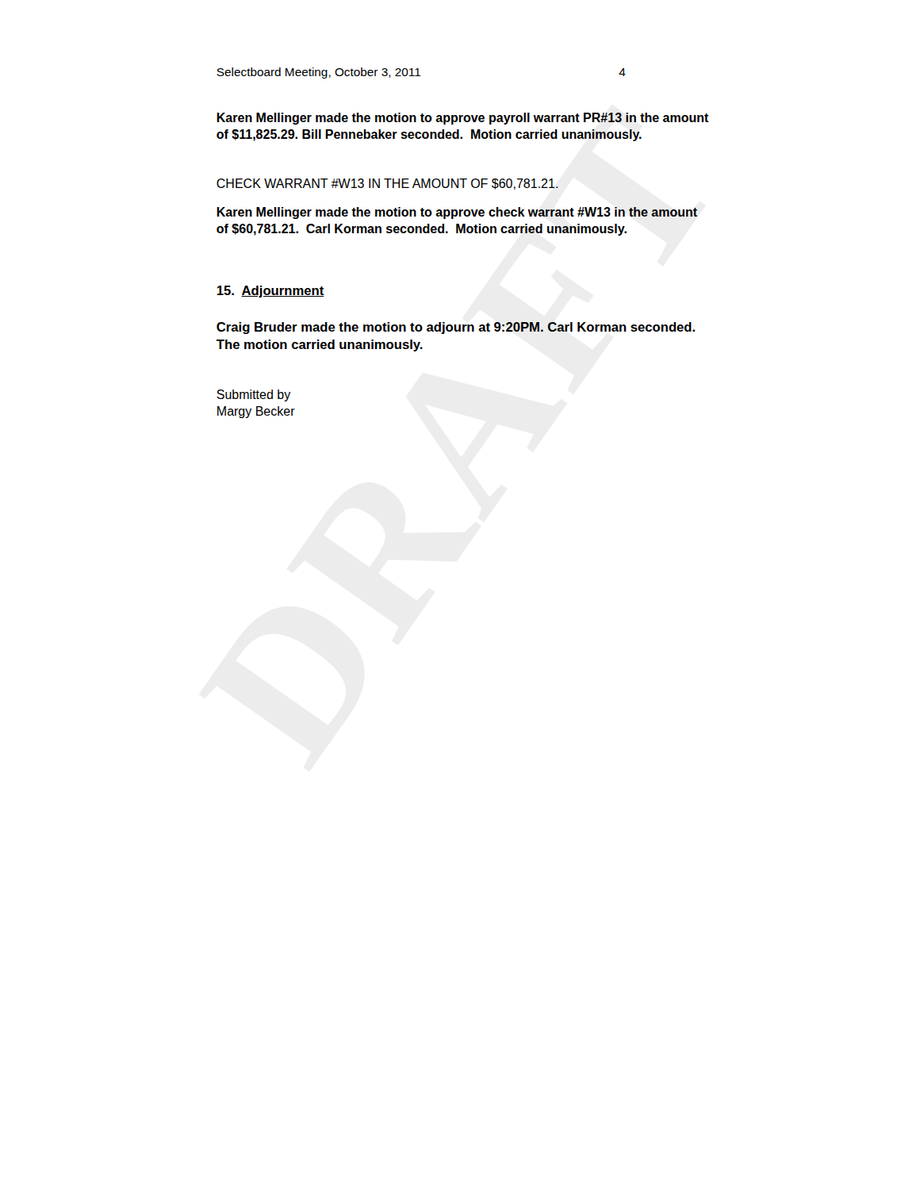DRAFT
Selectboard Meeting, October 3, 2011 4
Karen Mellinger made the motion to approve payroll warrant PR#13 in the amount of $11,825.29. Bill Pennebaker seconded. Motion carried unanimously.
CHECK WARRANT #W13 IN THE AMOUNT OF $60,781.21.
Karen Mellinger made the motion to approve check warrant #W13 in the amount of $60,781.21. Carl Korman seconded. Motion carried unanimously.
15. Adjournment
Craig Bruder made the motion to adjourn at 9:20PM. Carl Korman seconded. The motion carried unanimously.
Submitted by
Margy Becker